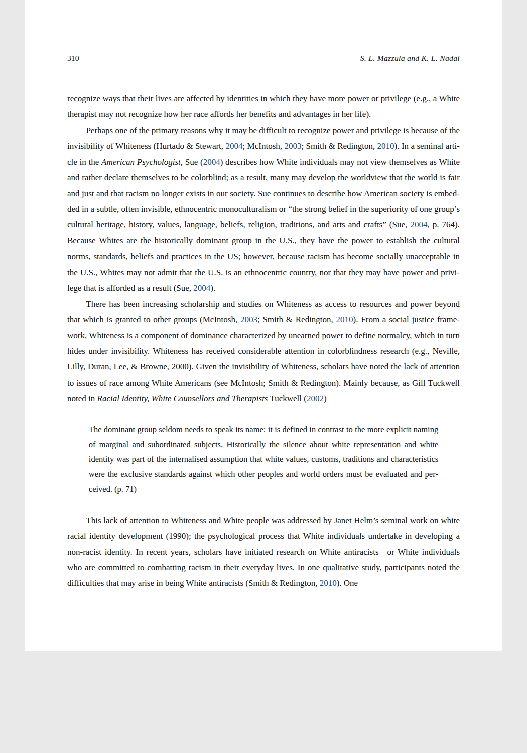310 S. L. Mazzula and K. L. Nadal
recognize ways that their lives are affected by identities in which they have more power or privilege (e.g., a White therapist may not recognize how her race affords her benefits and advantages in her life).
Perhaps one of the primary reasons why it may be difficult to recognize power and privilege is because of the invisibility of Whiteness (Hurtado & Stewart, 2004; McIntosh, 2003; Smith & Redington, 2010). In a seminal article in the American Psychologist, Sue (2004) describes how White individuals may not view themselves as White and rather declare themselves to be colorblind; as a result, many may develop the worldview that the world is fair and just and that racism no longer exists in our society. Sue continues to describe how American society is embedded in a subtle, often invisible, ethnocentric monoculturalism or “the strong belief in the superiority of one group’s cultural heritage, history, values, language, beliefs, religion, traditions, and arts and crafts” (Sue, 2004, p. 764). Because Whites are the historically dominant group in the U.S., they have the power to establish the cultural norms, standards, beliefs and practices in the US; however, because racism has become socially unacceptable in the U.S., Whites may not admit that the U.S. is an ethnocentric country, nor that they may have power and privilege that is afforded as a result (Sue, 2004).
There has been increasing scholarship and studies on Whiteness as access to resources and power beyond that which is granted to other groups (McIntosh, 2003; Smith & Redington, 2010). From a social justice framework, Whiteness is a component of dominance characterized by unearned power to define normalcy, which in turn hides under invisibility. Whiteness has received considerable attention in colorblindness research (e.g., Neville, Lilly, Duran, Lee, & Browne, 2000). Given the invisibility of Whiteness, scholars have noted the lack of attention to issues of race among White Americans (see McIntosh; Smith & Redington). Mainly because, as Gill Tuckwell noted in Racial Identity, White Counsellors and Therapists Tuckwell (2002)
The dominant group seldom needs to speak its name: it is defined in contrast to the more explicit naming of marginal and subordinated subjects. Historically the silence about white representation and white identity was part of the internalised assumption that white values, customs, traditions and characteristics were the exclusive standards against which other peoples and world orders must be evaluated and perceived. (p. 71)
This lack of attention to Whiteness and White people was addressed by Janet Helm’s seminal work on white racial identity development (1990); the psychological process that White individuals undertake in developing a non-racist identity. In recent years, scholars have initiated research on White antiracists—or White individuals who are committed to combatting racism in their everyday lives. In one qualitative study, participants noted the difficulties that may arise in being White antiracists (Smith & Redington, 2010). One